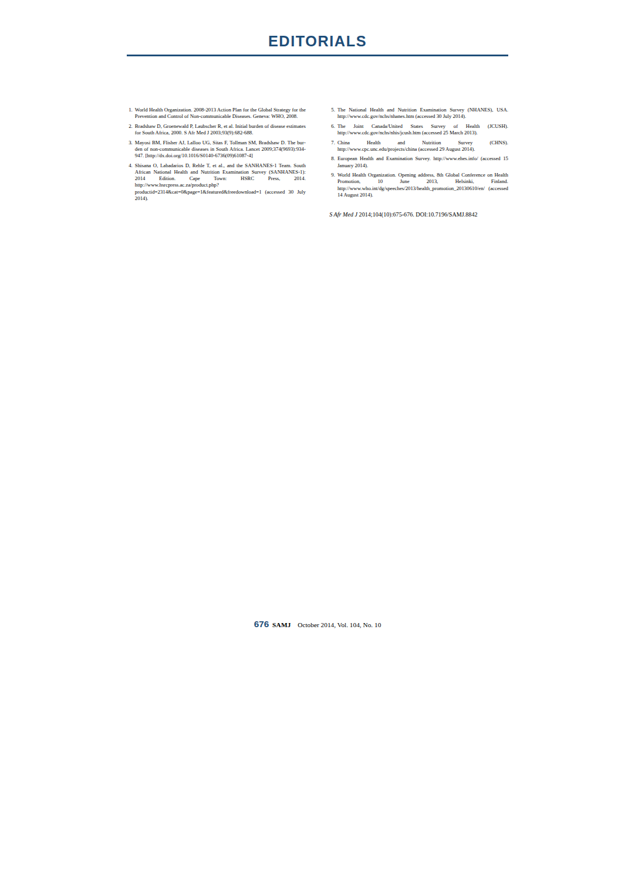EDITORIALS
World Health Organization. 2008-2013 Action Plan for the Global Strategy for the Prevention and Control of Non-communicable Diseases. Geneva: WHO, 2008.
Bradshaw D, Groenewald P, Laubscher R, et al. Initial burden of disease estimates for South Africa, 2000. S Afr Med J 2003;93(9):682-688.
Mayosi BM, Flisher AJ, Lalloo UG, Sitas F, Tollman SM, Bradshaw D. The burden of non-communicable diseases in South Africa. Lancet 2009;374(9693):934-947. [http://dx.doi.org/10.1016/S0140-6736(09)61087-4]
Shisana O, Labadarios D, Rehle T, et al., and the SANHANES-1 Team. South African National Health and Nutrition Examination Survey (SANHANES-1): 2014 Edition. Cape Town: HSRC Press, 2014. http://www.hsrcpress.ac.za/product.php?productid=2314&cat=0&page=1&featured&freedownload=1 (accessed 30 July 2014).
The National Health and Nutrition Examination Survey (NHANES), USA. http://www.cdc.gov/nchs/nhanes.htm (accessed 30 July 2014).
The Joint Canada/United States Survey of Health (JCUSH). http://www.cdc.gov/nchs/nhis/jcush.htm (accessed 25 March 2013).
China Health and Nutrition Survey (CHNS). http://www.cpc.unc.edu/projects/china (accessed 29 August 2014).
European Health and Examination Survey. http://www.ehes.info/ (accessed 15 January 2014).
World Health Organization. Opening address, 8th Global Conference on Health Promotion, 10 June 2013, Helsinki, Finland. http://www.who.int/dg/speeches/2013/health_promotion_20130610/en/ (accessed 14 August 2014).
S Afr Med J 2014;104(10):675-676. DOI:10.7196/SAMJ.8842
676 SAMJ October 2014, Vol. 104, No. 10